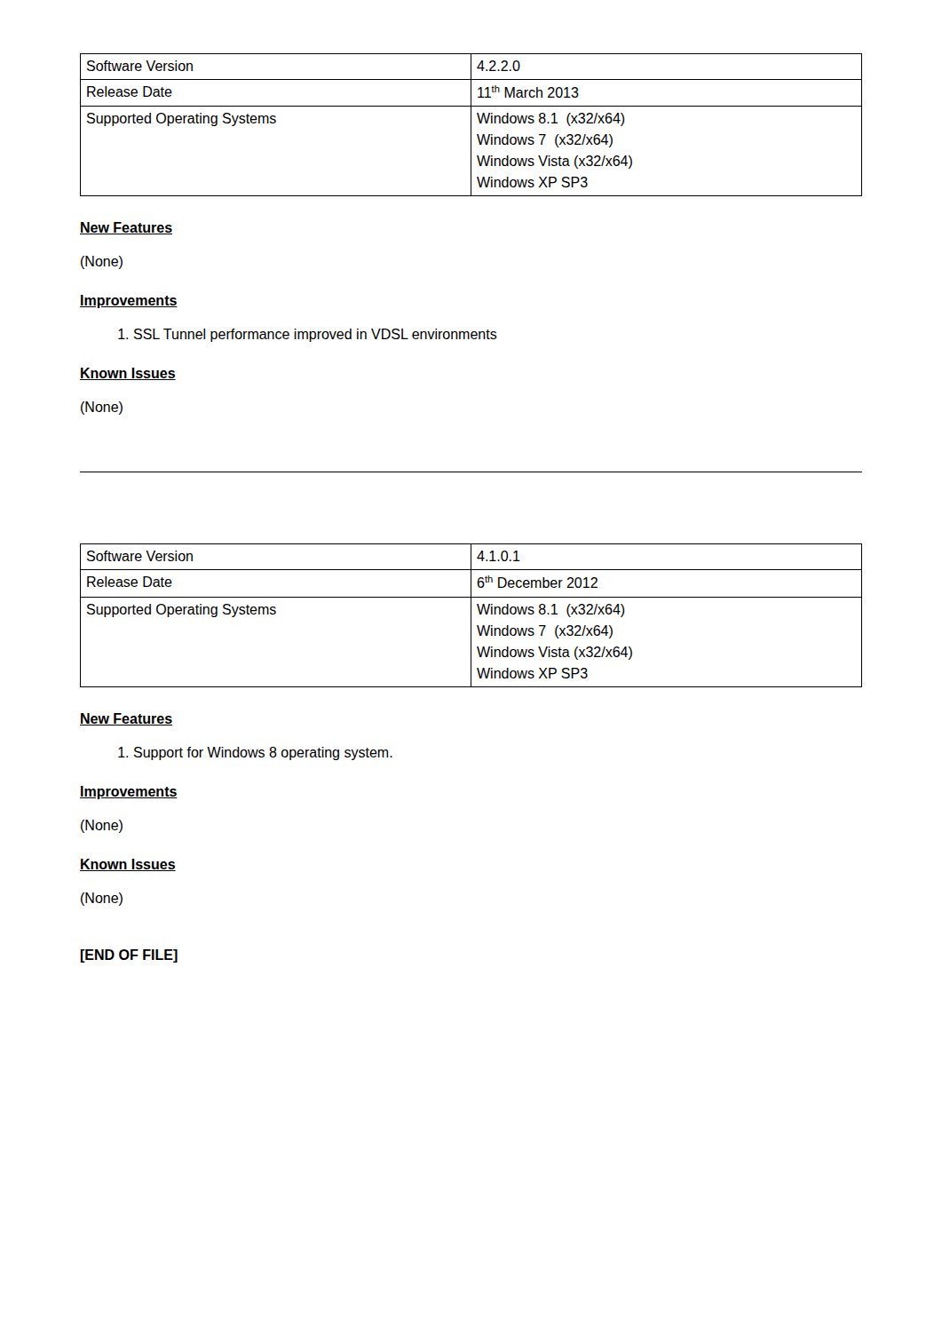| Software Version | 4.2.2.0 |
| Release Date | 11 th March 2013 |
| Supported Operating Systems | Windows 8.1 (x32/x64) Windows 7 (x32/x64) Windows Vista (x32/x64) Windows XP SP3 |
New Features
(None)
Improvements
SSL Tunnel performance improved in VDSL environments
Known Issues
(None)
| Software Version | 4.1.0.1 |
| Release Date | 6 th December 2012 |
| Supported Operating Systems | Windows 8.1 (x32/x64) Windows 7 (x32/x64) Windows Vista (x32/x64) Windows XP SP3 |
New Features
Support for Windows 8 operating system.
Improvements
(None)
Known Issues
(None)
[END OF FILE]